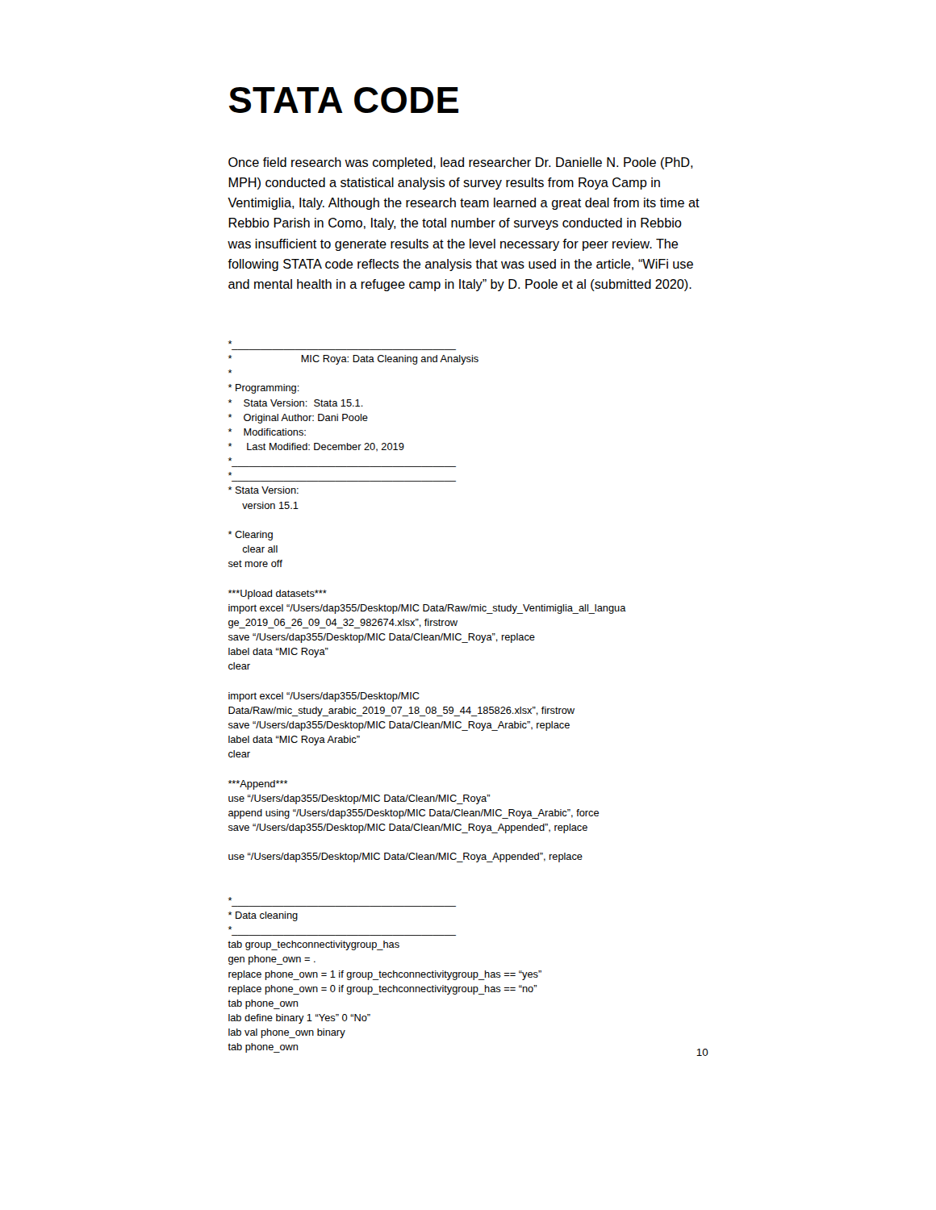STATA CODE
Once field research was completed, lead researcher Dr. Danielle N. Poole (PhD, MPH) conducted a statistical analysis of survey results from Roya Camp in Ventimiglia, Italy. Although the research team learned a great deal from its time at Rebbio Parish in Como, Italy, the total number of surveys conducted in Rebbio was insufficient to generate results at the level necessary for peer review. The following STATA code reflects the analysis that was used in the article, “WiFi use and mental health in a refugee camp in Italy” by D. Poole et al (submitted 2020).
*_______________________________________
*                        MIC Roya: Data Cleaning and Analysis
*
* Programming:
*    Stata Version:  Stata 15.1.
*    Original Author: Dani Poole
*    Modifications:
*     Last Modified: December 20, 2019
*_______________________________________
*_______________________________________
* Stata Version:
     version 15.1

* Clearing
     clear all
set more off

***Upload datasets***
import excel “/Users/dap355/Desktop/MIC Data/Raw/mic_study_Ventimiglia_all_langua
ge_2019_06_26_09_04_32_982674.xlsx”, firstrow
save “/Users/dap355/Desktop/MIC Data/Clean/MIC_Roya”, replace
label data “MIC Roya”
clear

import excel “/Users/dap355/Desktop/MIC Data/Raw/mic_study_arabic_2019_07_18_08_59_44_185826.xlsx”, firstrow
save “/Users/dap355/Desktop/MIC Data/Clean/MIC_Roya_Arabic”, replace
label data “MIC Roya Arabic”
clear

***Append***
use “/Users/dap355/Desktop/MIC Data/Clean/MIC_Roya”
append using “/Users/dap355/Desktop/MIC Data/Clean/MIC_Roya_Arabic”, force
save “/Users/dap355/Desktop/MIC Data/Clean/MIC_Roya_Appended”, replace

use “/Users/dap355/Desktop/MIC Data/Clean/MIC_Roya_Appended”, replace


*_______________________________________
* Data cleaning
*_______________________________________
tab group_techconnectivitygroup_has
gen phone_own = .
replace phone_own = 1 if group_techconnectivitygroup_has == “yes”
replace phone_own = 0 if group_techconnectivitygroup_has == “no”
tab phone_own
lab define binary 1 “Yes” 0 “No”
lab val phone_own binary
tab phone_own
10